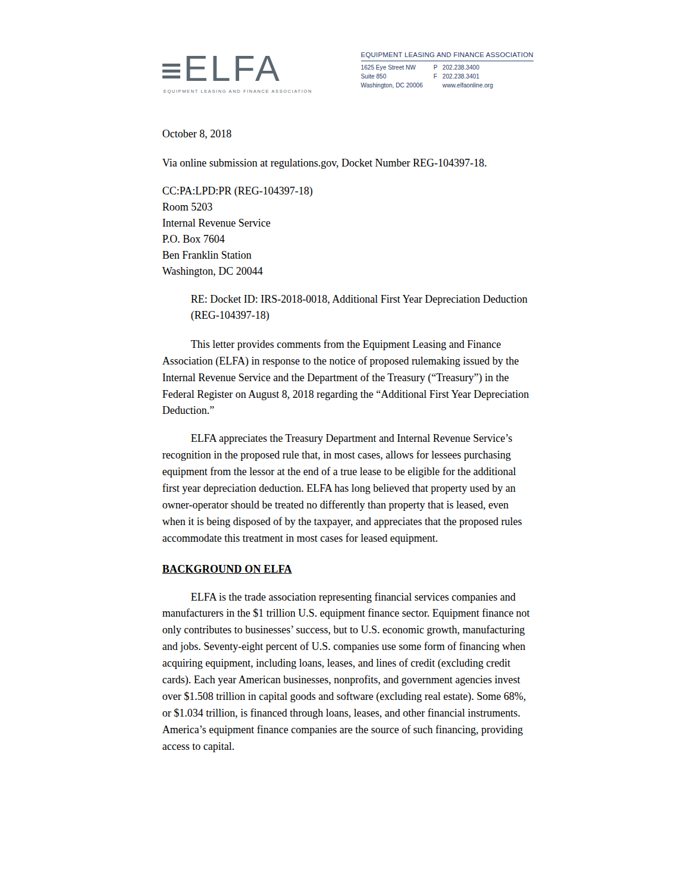ELFA
EQUIPMENT LEASING AND FINANCE ASSOCIATION
EQUIPMENT LEASING AND FINANCE ASSOCIATION
1625 Eye Street NW
Suite 850
Washington, DC 20006
P 202.238.3400
F 202.238.3401
www.elfaonline.org
October 8, 2018
Via online submission at regulations.gov, Docket Number REG-104397-18.
CC:PA:LPD:PR (REG-104397-18)
Room 5203
Internal Revenue Service
P.O. Box 7604
Ben Franklin Station
Washington, DC 20044
RE: Docket ID: IRS-2018-0018, Additional First Year Depreciation Deduction (REG-104397-18)
This letter provides comments from the Equipment Leasing and Finance Association (ELFA) in response to the notice of proposed rulemaking issued by the Internal Revenue Service and the Department of the Treasury (“Treasury”) in the Federal Register on August 8, 2018 regarding the “Additional First Year Depreciation Deduction.”
ELFA appreciates the Treasury Department and Internal Revenue Service’s recognition in the proposed rule that, in most cases, allows for lessees purchasing equipment from the lessor at the end of a true lease to be eligible for the additional first year depreciation deduction. ELFA has long believed that property used by an owner-operator should be treated no differently than property that is leased, even when it is being disposed of by the taxpayer, and appreciates that the proposed rules accommodate this treatment in most cases for leased equipment.
BACKGROUND ON ELFA
ELFA is the trade association representing financial services companies and manufacturers in the $1 trillion U.S. equipment finance sector. Equipment finance not only contributes to businesses’ success, but to U.S. economic growth, manufacturing and jobs. Seventy-eight percent of U.S. companies use some form of financing when acquiring equipment, including loans, leases, and lines of credit (excluding credit cards). Each year American businesses, nonprofits, and government agencies invest over $1.508 trillion in capital goods and software (excluding real estate). Some 68%, or $1.034 trillion, is financed through loans, leases, and other financial instruments. America’s equipment finance companies are the source of such financing, providing access to capital.